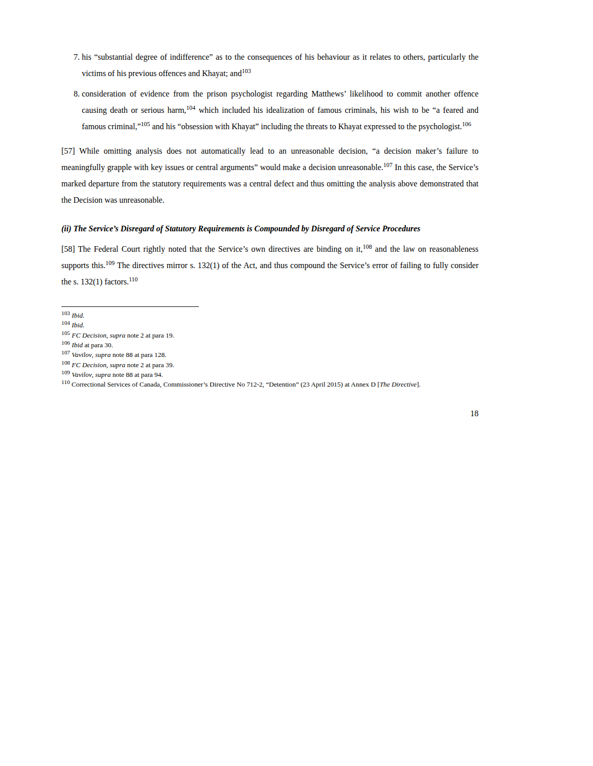his “substantial degree of indifference” as to the consequences of his behaviour as it relates to others, particularly the victims of his previous offences and Khayat; and103
consideration of evidence from the prison psychologist regarding Matthews’ likelihood to commit another offence causing death or serious harm,104 which included his idealization of famous criminals, his wish to be “a feared and famous criminal,”105 and his “obsession with Khayat” including the threats to Khayat expressed to the psychologist.106
[57] While omitting analysis does not automatically lead to an unreasonable decision, “a decision maker’s failure to meaningfully grapple with key issues or central arguments” would make a decision unreasonable.107 In this case, the Service’s marked departure from the statutory requirements was a central defect and thus omitting the analysis above demonstrated that the Decision was unreasonable.
(ii) The Service’s Disregard of Statutory Requirements is Compounded by Disregard of Service Procedures
[58] The Federal Court rightly noted that the Service’s own directives are binding on it,108 and the law on reasonableness supports this.109 The directives mirror s. 132(1) of the Act, and thus compound the Service’s error of failing to fully consider the s. 132(1) factors.110
103 Ibid.
104 Ibid.
105 FC Decision, supra note 2 at para 19.
106 Ibid at para 30.
107 Vavilov, supra note 88 at para 128.
108 FC Decision, supra note 2 at para 39.
109 Vavilov, supra note 88 at para 94.
110 Correctional Services of Canada, Commissioner’s Directive No 712-2, “Detention” (23 April 2015) at Annex D [The Directive].
18